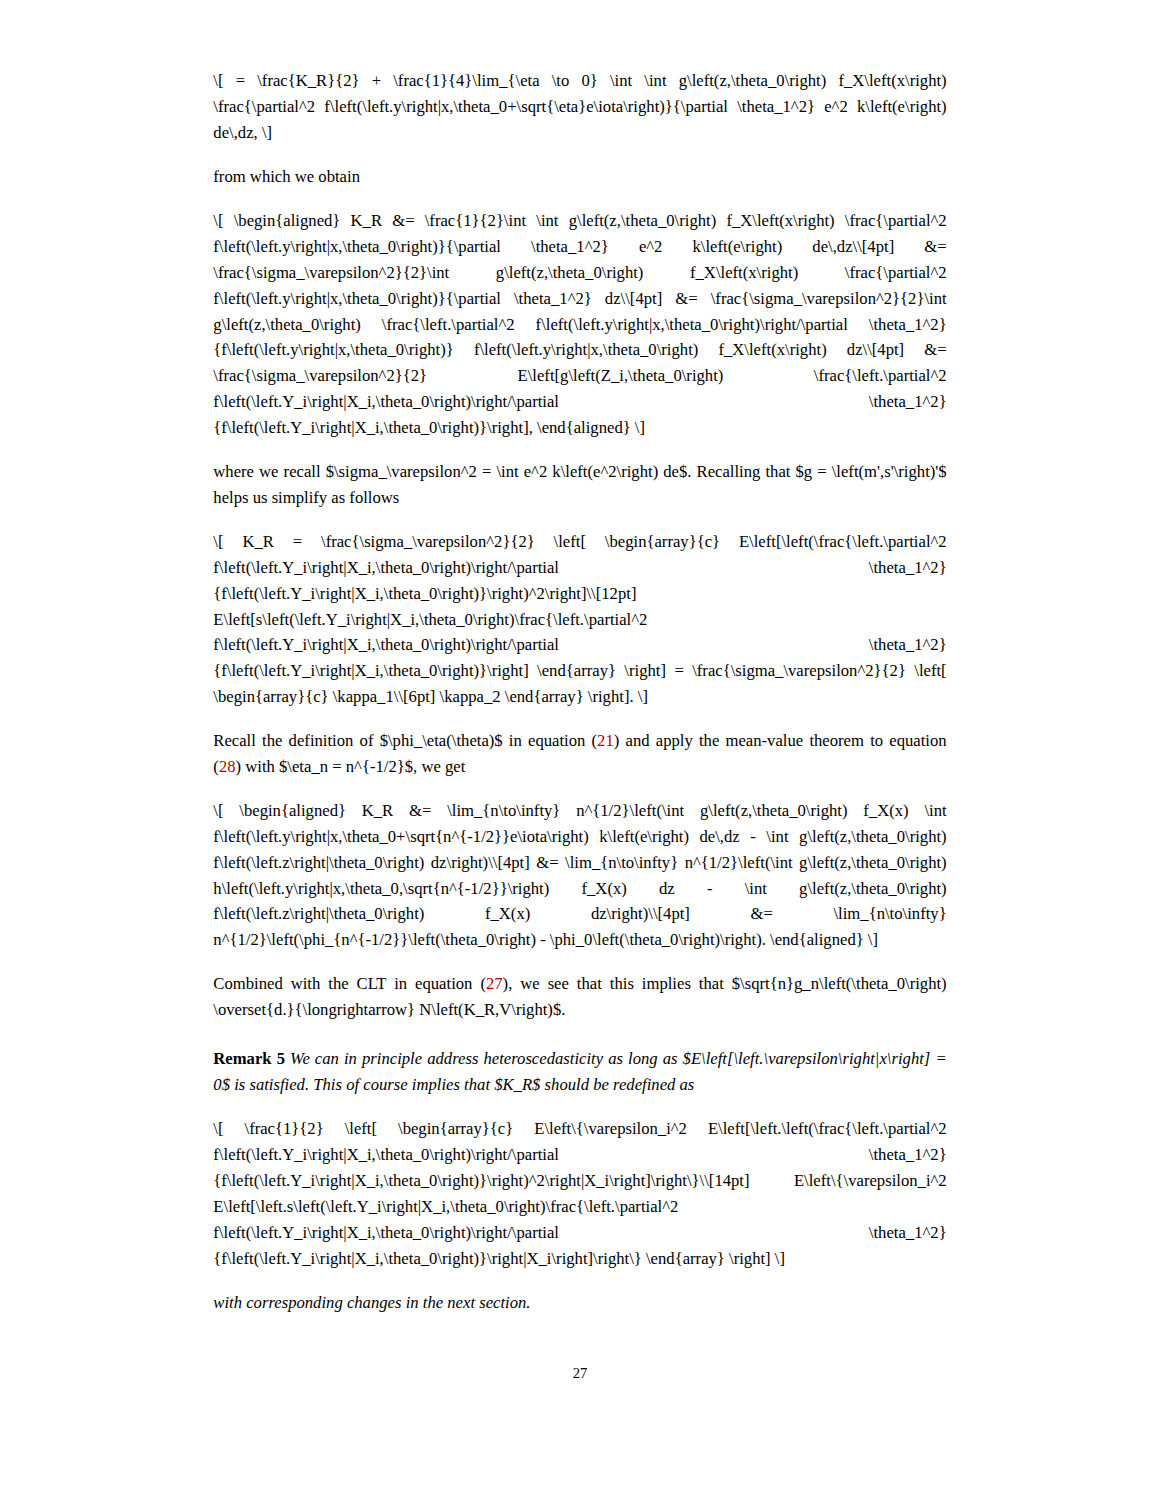\[ = \frac{K_R}{2} + \frac{1}{4}\lim_{\eta \to 0} \int \int g\left(z,\theta_0\right) f_X\left(x\right) \frac{\partial^2 f\left(\left.y\right|x,\theta_0+\sqrt{\eta}e\iota\right)}{\partial \theta_1^2} e^2 k\left(e\right) de\,dz, \]
from which we obtain
\[ \begin{aligned} K_R &= \frac{1}{2}\int \int g\left(z,\theta_0\right) f_X\left(x\right) \frac{\partial^2 f\left(\left.y\right|x,\theta_0\right)}{\partial \theta_1^2} e^2 k\left(e\right) de\,dz\\[4pt] &= \frac{\sigma_\varepsilon^2}{2}\int g\left(z,\theta_0\right) f_X\left(x\right) \frac{\partial^2 f\left(\left.y\right|x,\theta_0\right)}{\partial \theta_1^2} dz\\[4pt] &= \frac{\sigma_\varepsilon^2}{2}\int g\left(z,\theta_0\right) \frac{\left.\partial^2 f\left(\left.y\right|x,\theta_0\right)\right/\partial \theta_1^2}{f\left(\left.y\right|x,\theta_0\right)} f\left(\left.y\right|x,\theta_0\right) f_X\left(x\right) dz\\[4pt] &= \frac{\sigma_\varepsilon^2}{2} E\left[g\left(Z_i,\theta_0\right) \frac{\left.\partial^2 f\left(\left.Y_i\right|X_i,\theta_0\right)\right/\partial \theta_1^2}{f\left(\left.Y_i\right|X_i,\theta_0\right)}\right], \end{aligned} \]
where we recall $\sigma_\varepsilon^2 = \int e^2 k\left(e^2\right) de$. Recalling that $g = \left(m',s'\right)'$ helps us simplify as follows
\[ K_R = \frac{\sigma_\varepsilon^2}{2} \left[ \begin{array}{c} E\left[\left(\frac{\left.\partial^2 f\left(\left.Y_i\right|X_i,\theta_0\right)\right/\partial \theta_1^2}{f\left(\left.Y_i\right|X_i,\theta_0\right)}\right)^2\right]\\[12pt] E\left[s\left(\left.Y_i\right|X_i,\theta_0\right)\frac{\left.\partial^2 f\left(\left.Y_i\right|X_i,\theta_0\right)\right/\partial \theta_1^2}{f\left(\left.Y_i\right|X_i,\theta_0\right)}\right] \end{array} \right] = \frac{\sigma_\varepsilon^2}{2} \left[ \begin{array}{c} \kappa_1\\[6pt] \kappa_2 \end{array} \right]. \]
Recall the definition of $\phi_\eta(\theta)$ in equation (21) and apply the mean-value theorem to equation (28) with $\eta_n = n^{-1/2}$, we get
\[ \begin{aligned} K_R &= \lim_{n\to\infty} n^{1/2}\left(\int g\left(z,\theta_0\right) f_X(x) \int f\left(\left.y\right|x,\theta_0+\sqrt{n^{-1/2}}e\iota\right) k\left(e\right) de\,dz - \int g\left(z,\theta_0\right) f\left(\left.z\right|\theta_0\right) dz\right)\\[4pt] &= \lim_{n\to\infty} n^{1/2}\left(\int g\left(z,\theta_0\right) h\left(\left.y\right|x,\theta_0,\sqrt{n^{-1/2}}\right) f_X(x) dz - \int g\left(z,\theta_0\right) f\left(\left.z\right|\theta_0\right) f_X(x) dz\right)\\[4pt] &= \lim_{n\to\infty} n^{1/2}\left(\phi_{n^{-1/2}}\left(\theta_0\right) - \phi_0\left(\theta_0\right)\right). \end{aligned} \]
Combined with the CLT in equation (27), we see that this implies that $\sqrt{n}g_n\left(\theta_0\right) \overset{d.}{\longrightarrow} N\left(K_R,V\right)$.
Remark 5 We can in principle address heteroscedasticity as long as $E\left[\left.\varepsilon\right|x\right] = 0$ is satisfied. This of course implies that $K_R$ should be redefined as
\[ \frac{1}{2} \left[ \begin{array}{c} E\left\{\varepsilon_i^2 E\left[\left.\left(\frac{\left.\partial^2 f\left(\left.Y_i\right|X_i,\theta_0\right)\right/\partial \theta_1^2}{f\left(\left.Y_i\right|X_i,\theta_0\right)}\right)^2\right|X_i\right]\right\}\\[14pt] E\left\{\varepsilon_i^2 E\left[\left.s\left(\left.Y_i\right|X_i,\theta_0\right)\frac{\left.\partial^2 f\left(\left.Y_i\right|X_i,\theta_0\right)\right/\partial \theta_1^2}{f\left(\left.Y_i\right|X_i,\theta_0\right)}\right|X_i\right]\right\} \end{array} \right] \]
with corresponding changes in the next section.
27